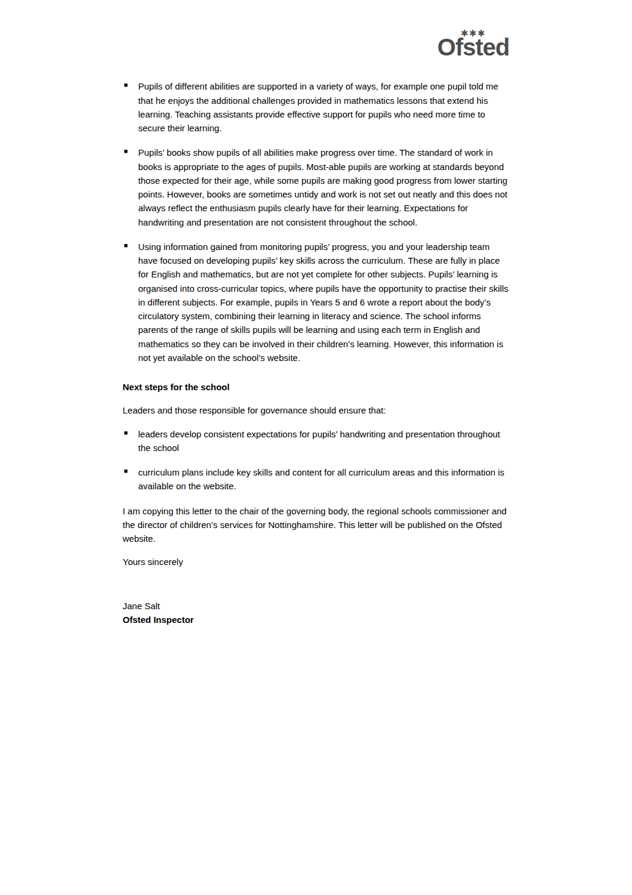✱✱✱
Ofsted
Pupils of different abilities are supported in a variety of ways, for example one pupil told me that he enjoys the additional challenges provided in mathematics lessons that extend his learning. Teaching assistants provide effective support for pupils who need more time to secure their learning.
Pupils’ books show pupils of all abilities make progress over time. The standard of work in books is appropriate to the ages of pupils. Most-able pupils are working at standards beyond those expected for their age, while some pupils are making good progress from lower starting points. However, books are sometimes untidy and work is not set out neatly and this does not always reflect the enthusiasm pupils clearly have for their learning. Expectations for handwriting and presentation are not consistent throughout the school.
Using information gained from monitoring pupils’ progress, you and your leadership team have focused on developing pupils’ key skills across the curriculum. These are fully in place for English and mathematics, but are not yet complete for other subjects. Pupils’ learning is organised into cross-curricular topics, where pupils have the opportunity to practise their skills in different subjects. For example, pupils in Years 5 and 6 wrote a report about the body’s circulatory system, combining their learning in literacy and science. The school informs parents of the range of skills pupils will be learning and using each term in English and mathematics so they can be involved in their children’s learning. However, this information is not yet available on the school’s website.
Next steps for the school
Leaders and those responsible for governance should ensure that:
leaders develop consistent expectations for pupils’ handwriting and presentation throughout the school
curriculum plans include key skills and content for all curriculum areas and this information is available on the website.
I am copying this letter to the chair of the governing body, the regional schools commissioner and the director of children’s services for Nottinghamshire. This letter will be published on the Ofsted website.
Yours sincerely
Jane Salt
Ofsted Inspector